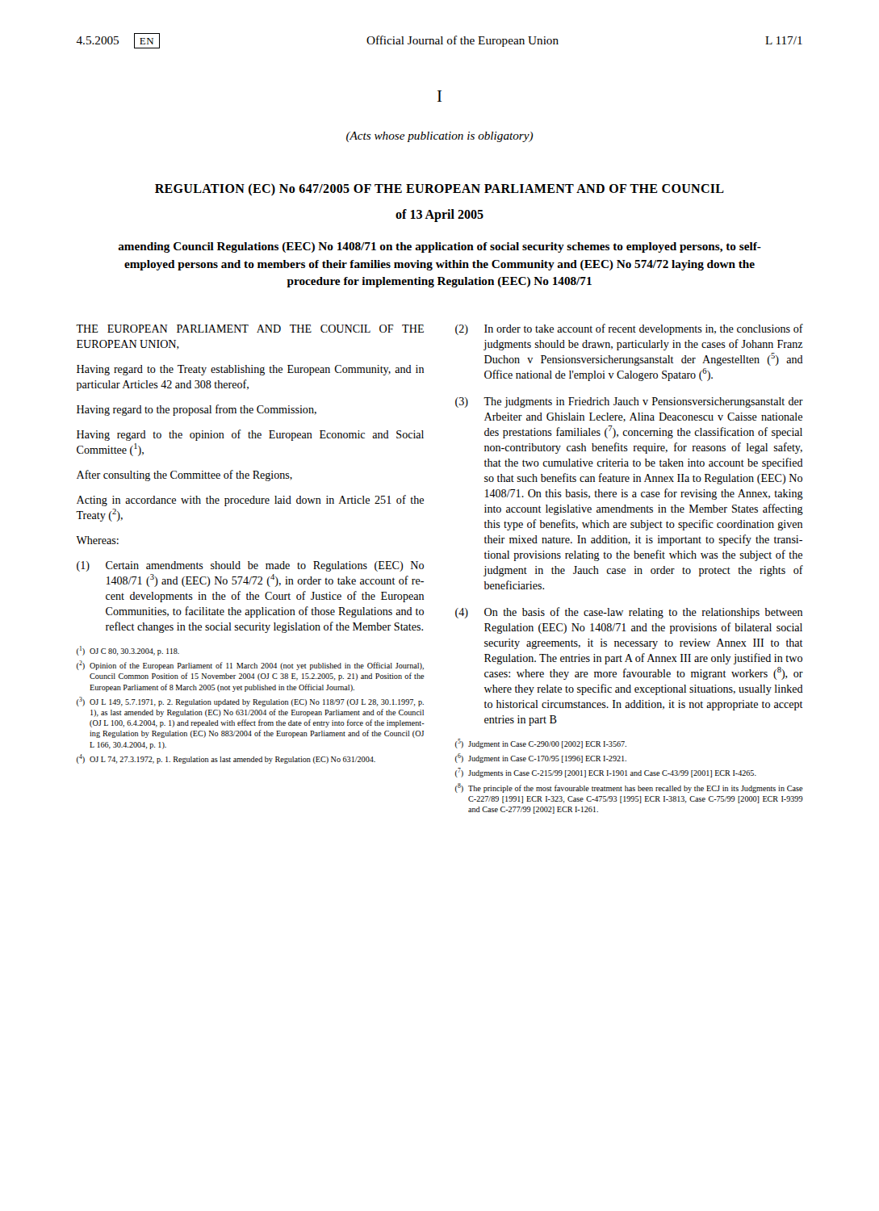4.5.2005 EN Official Journal of the European Union L 117/1
I
(Acts whose publication is obligatory)
REGULATION (EC) No 647/2005 OF THE EUROPEAN PARLIAMENT AND OF THE COUNCIL
of 13 April 2005
amending Council Regulations (EEC) No 1408/71 on the application of social security schemes to employed persons, to self-employed persons and to members of their families moving within the Community and (EEC) No 574/72 laying down the procedure for implementing Regulation (EEC) No 1408/71
THE EUROPEAN PARLIAMENT AND THE COUNCIL OF THE EUROPEAN UNION,
Having regard to the Treaty establishing the European Community, and in particular Articles 42 and 308 thereof,
Having regard to the proposal from the Commission,
Having regard to the opinion of the European Economic and Social Committee (1),
After consulting the Committee of the Regions,
Acting in accordance with the procedure laid down in Article 251 of the Treaty (2),
Whereas:
(1) Certain amendments should be made to Regulations (EEC) No 1408/71 (3) and (EEC) No 574/72 (4), in order to take account of recent developments in the of the Court of Justice of the European Communities, to facilitate the application of those Regulations and to reflect changes in the social security legislation of the Member States.
(1) OJ C 80, 30.3.2004, p. 118.
(2) Opinion of the European Parliament of 11 March 2004 (not yet published in the Official Journal), Council Common Position of 15 November 2004 (OJ C 38 E, 15.2.2005, p. 21) and Position of the European Parliament of 8 March 2005 (not yet published in the Official Journal).
(3) OJ L 149, 5.7.1971, p. 2. Regulation updated by Regulation (EC) No 118/97 (OJ L 28, 30.1.1997, p. 1), as last amended by Regulation (EC) No 631/2004 of the European Parliament and of the Council (OJ L 100, 6.4.2004, p. 1) and repealed with effect from the date of entry into force of the implementing Regulation by Regulation (EC) No 883/2004 of the European Parliament and of the Council (OJ L 166, 30.4.2004, p. 1).
(4) OJ L 74, 27.3.1972, p. 1. Regulation as last amended by Regulation (EC) No 631/2004.
(2) In order to take account of recent developments in, the conclusions of judgments should be drawn, particularly in the cases of Johann Franz Duchon v Pensionsversicherungsanstalt der Angestellten (5) and Office national de l'emploi v Calogero Spataro (6).
(3) The judgments in Friedrich Jauch v Pensionsversicherungsanstalt der Arbeiter and Ghislain Leclere, Alina Deaconescu v Caisse nationale des prestations familiales (7), concerning the classification of special non-contributory cash benefits require, for reasons of legal safety, that the two cumulative criteria to be taken into account be specified so that such benefits can feature in Annex IIa to Regulation (EEC) No 1408/71. On this basis, there is a case for revising the Annex, taking into account legislative amendments in the Member States affecting this type of benefits, which are subject to specific coordination given their mixed nature. In addition, it is important to specify the transitional provisions relating to the benefit which was the subject of the judgment in the Jauch case in order to protect the rights of beneficiaries.
(4) On the basis of the case-law relating to the relationships between Regulation (EEC) No 1408/71 and the provisions of bilateral social security agreements, it is necessary to review Annex III to that Regulation. The entries in part A of Annex III are only justified in two cases: where they are more favourable to migrant workers (8), or where they relate to specific and exceptional situations, usually linked to historical circumstances. In addition, it is not appropriate to accept entries in part B
(5) Judgment in Case C-290/00 [2002] ECR I-3567.
(6) Judgment in Case C-170/95 [1996] ECR I-2921.
(7) Judgments in Case C-215/99 [2001] ECR I-1901 and Case C-43/99 [2001] ECR I-4265.
(8) The principle of the most favourable treatment has been recalled by the ECJ in its Judgments in Case C-227/89 [1991] ECR I-323, Case C-475/93 [1995] ECR I-3813, Case C-75/99 [2000] ECR I-9399 and Case C-277/99 [2002] ECR I-1261.